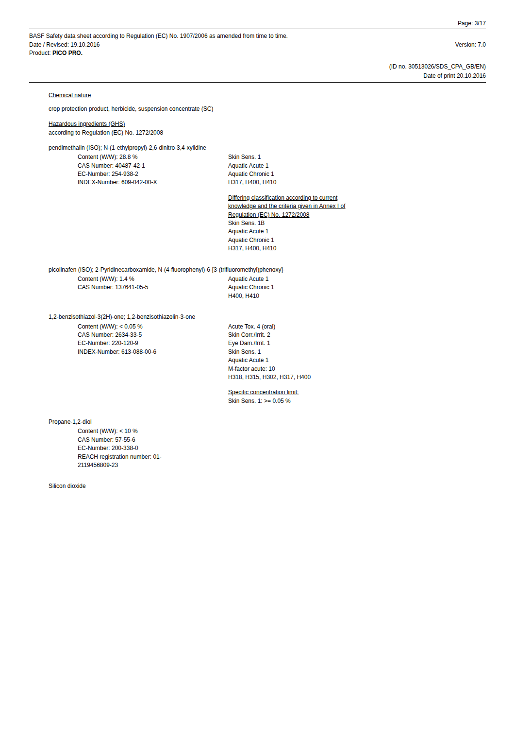Page: 3/17
BASF Safety data sheet according to Regulation (EC) No. 1907/2006 as amended from time to time.
Date / Revised: 19.10.2016 Version: 7.0
Product: PICO PRO.
(ID no. 30513026/SDS_CPA_GB/EN)
Date of print 20.10.2016
Chemical nature
crop protection product, herbicide, suspension concentrate (SC)
Hazardous ingredients (GHS)
according to Regulation (EC) No. 1272/2008
pendimethalin (ISO); N-(1-ethylpropyl)-2,6-dinitro-3,4-xylidine
| Content (W/W): 28.8 % | Skin Sens. 1 |
| CAS Number: 40487-42-1 | Aquatic Acute 1 |
| EC-Number: 254-938-2 | Aquatic Chronic 1 |
| INDEX-Number: 609-042-00-X | H317, H400, H410 |
| | Differing classification according to current knowledge and the criteria given in Annex I of Regulation (EC) No. 1272/2008 Skin Sens. 1B Aquatic Acute 1 Aquatic Chronic 1 H317, H400, H410 |
picolinafen (ISO); 2-Pyridinecarboxamide, N-(4-fluorophenyl)-6-[3-(trifluoromethyl)phenoxy]-
| Content (W/W): 1.4 % | Aquatic Acute 1 |
| CAS Number: 137641-05-5 | Aquatic Chronic 1 |
| | H400, H410 |
1,2-benzisothiazol-3(2H)-one; 1,2-benzisothiazolin-3-one
| Content (W/W): < 0.05 % | Acute Tox. 4 (oral) |
| CAS Number: 2634-33-5 | Skin Corr./Irrit. 2 |
| EC-Number: 220-120-9 | Eye Dam./Irrit. 1 |
| INDEX-Number: 613-088-00-6 | Skin Sens. 1 |
| | Aquatic Acute 1 |
| | M-factor acute: 10 |
| | H318, H315, H302, H317, H400 |
| | Specific concentration limit: Skin Sens. 1: >= 0.05 % |
Propane-1,2-diol
Content (W/W): < 10 %
CAS Number: 57-55-6
EC-Number: 200-338-0
REACH registration number: 01-
2119456809-23
Silicon dioxide